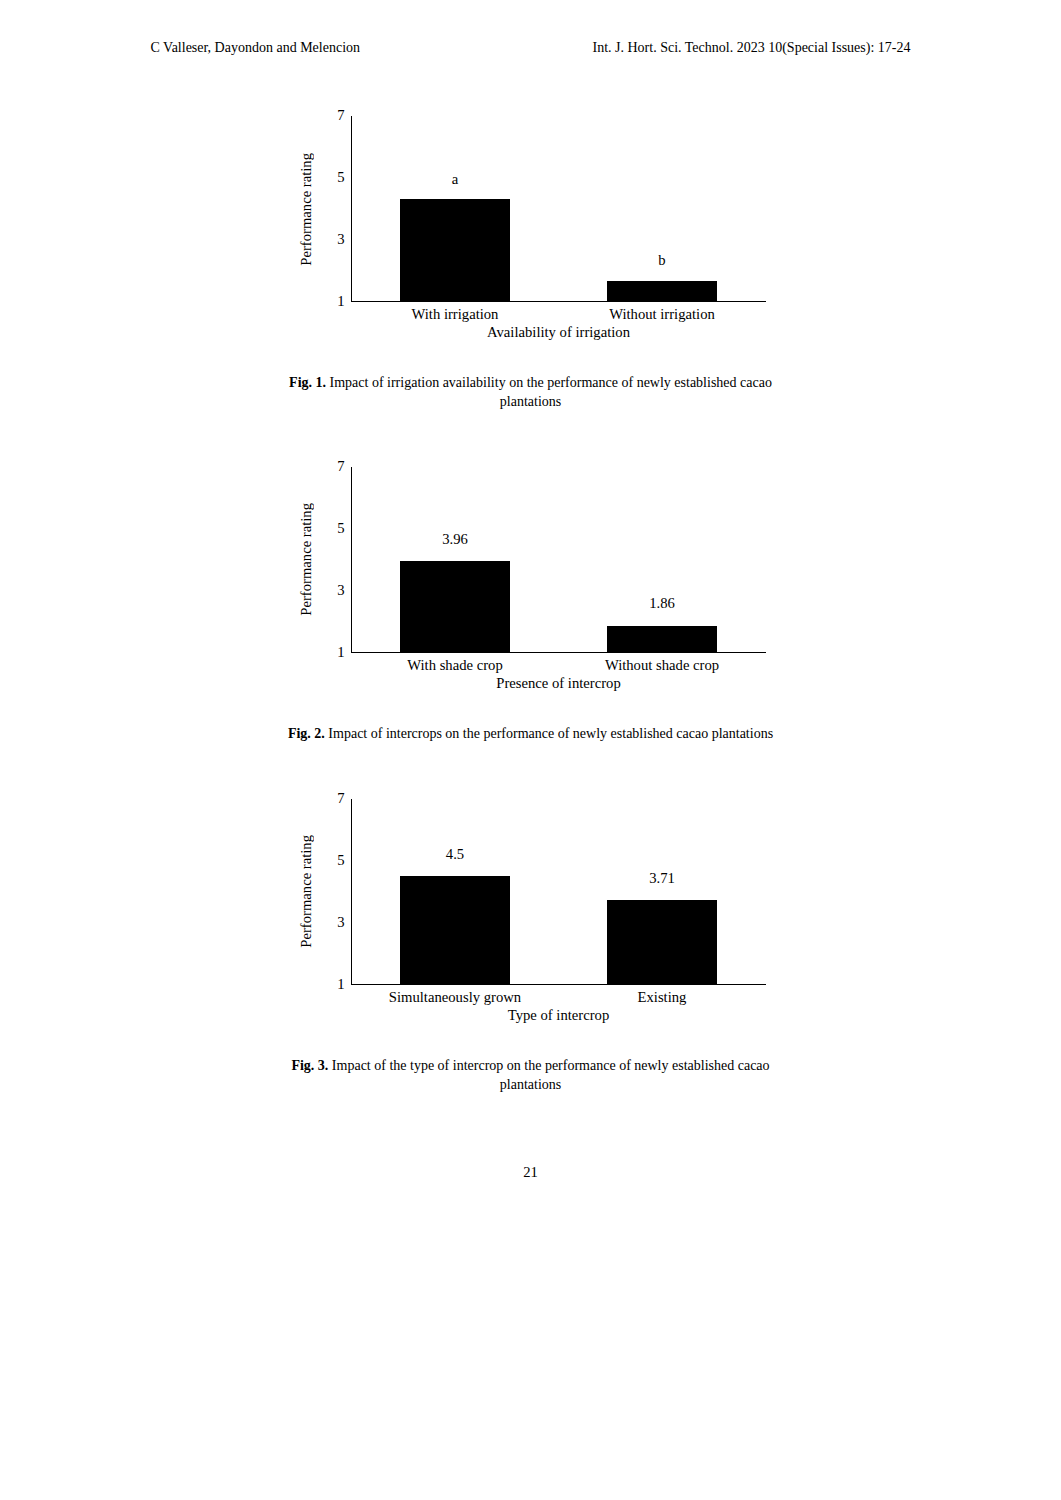C Valleser, Dayondon and Melencion Int. J. Hort. Sci. Technol. 2023 10(Special Issues): 17-24
Performance rating
7 5 3 1
a
b
With irrigation Without irrigation
Availability of irrigation
Fig. 1. Impact of irrigation availability on the performance of newly established cacao
plantations
Performance rating
7 5 3 1
3.96
1.86
With shade crop Without shade crop
Presence of intercrop
Fig. 2. Impact of intercrops on the performance of newly established cacao plantations
Performance rating
7 5 3 1
4.5
3.71
Simultaneously grown Existing
Type of intercrop
Fig. 3. Impact of the type of intercrop on the performance of newly established cacao
plantations
21